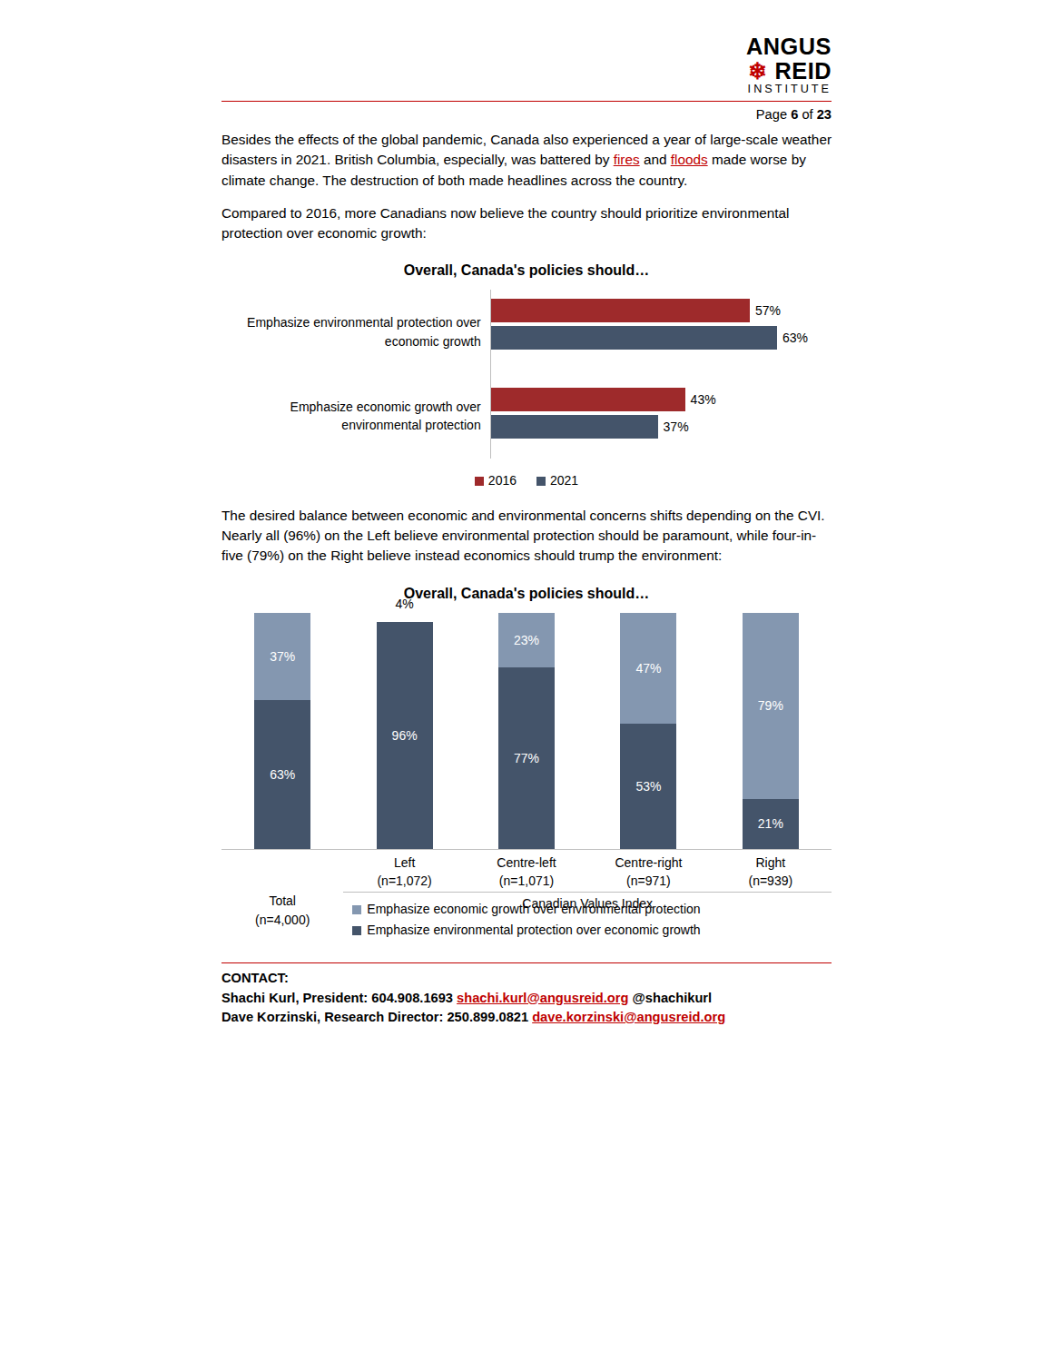ANGUS
❄ REID
INSTITUTE
Page 6 of 23
Besides the effects of the global pandemic, Canada also experienced a year of large-scale weather disasters in 2021. British Columbia, especially, was battered by fires and floods made worse by climate change. The destruction of both made headlines across the country.
Compared to 2016, more Canadians now believe the country should prioritize environmental protection over economic growth:
Overall, Canada's policies should…
Emphasize environmental protection over economic growth
Emphasize economic growth over environmental protection
57%
63%
43%
37%
2016
2021
The desired balance between economic and environmental concerns shifts depending on the CVI. Nearly all (96%) on the Left believe environmental protection should be paramount, while four-in-five (79%) on the Right believe instead economics should trump the environment:
Overall, Canada's policies should…
37%
63%
4%
96%
23%
77%
47%
53%
79%
21%
Left
(n=1,072)
Centre-left
(n=1,071)
Centre-right
(n=971)
Right
(n=939)
Total
(n=4,000)
Canadian Values Index
Emphasize economic growth over environmental protection
Emphasize environmental protection over economic growth
CONTACT:
Shachi Kurl, President: 604.908.1693 shachi.kurl@angusreid.org @shachikurl
Dave Korzinski, Research Director: 250.899.0821 dave.korzinski@angusreid.org